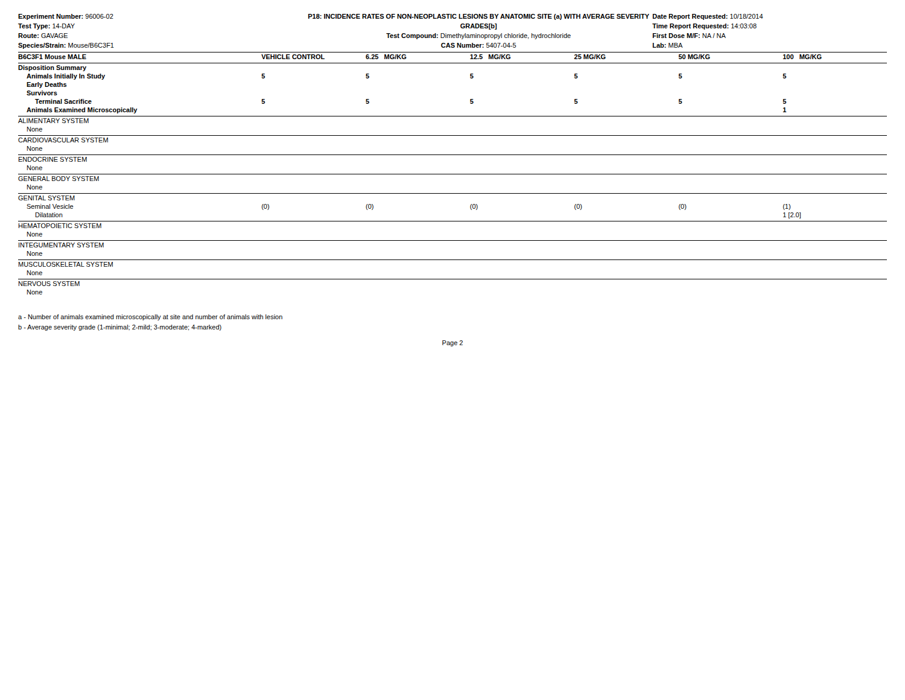| Experiment Number: 96006-02 Test Type: 14-DAY Route: GAVAGE Species/Strain: Mouse/B6C3F1 | P18: INCIDENCE RATES OF NON-NEOPLASTIC LESIONS BY ANATOMIC SITE (a) WITH AVERAGE SEVERITY GRADES[b] Test Compound: Dimethylaminopropyl chloride, hydrochloride CAS Number: 5407-04-5 | Date Report Requested: 10/18/2014 Time Report Requested: 14:03:08 First Dose M/F: NA / NA Lab: MBA |
| B6C3F1 Mouse MALE | VEHICLE CONTROL | 6.25 MG/KG | 12.5 MG/KG | 25 MG/KG | 50 MG/KG | 100 MG/KG |
| Disposition Summary | | | | | | |
| Animals Initially In Study | 5 | 5 | 5 | 5 | 5 | 5 |
| Early Deaths | | | | | | |
| Survivors | | | | | | |
| Terminal Sacrifice | 5 | 5 | 5 | 5 | 5 | 5 |
| Animals Examined Microscopically | | | | | | 1 |
| ALIMENTARY SYSTEM | | | | | | |
| None | | | | | | |
| CARDIOVASCULAR SYSTEM | | | | | | |
| None | | | | | | |
| ENDOCRINE SYSTEM | | | | | | |
| None | | | | | | |
| GENERAL BODY SYSTEM | | | | | | |
| None | | | | | | |
| GENITAL SYSTEM | | | | | | |
| Seminal Vesicle | (0) | (0) | (0) | (0) | (0) | (1) |
| Dilatation | | | | | | 1 [2.0] |
| HEMATOPOIETIC SYSTEM | | | | | | |
| None | | | | | | |
| INTEGUMENTARY SYSTEM | | | | | | |
| None | | | | | | |
| MUSCULOSKELETAL SYSTEM | | | | | | |
| None | | | | | | |
| NERVOUS SYSTEM | | | | | | |
| None | | | | | | |
a - Number of animals examined microscopically at site and number of animals with lesion
b - Average severity grade (1-minimal; 2-mild; 3-moderate; 4-marked)
Page 2